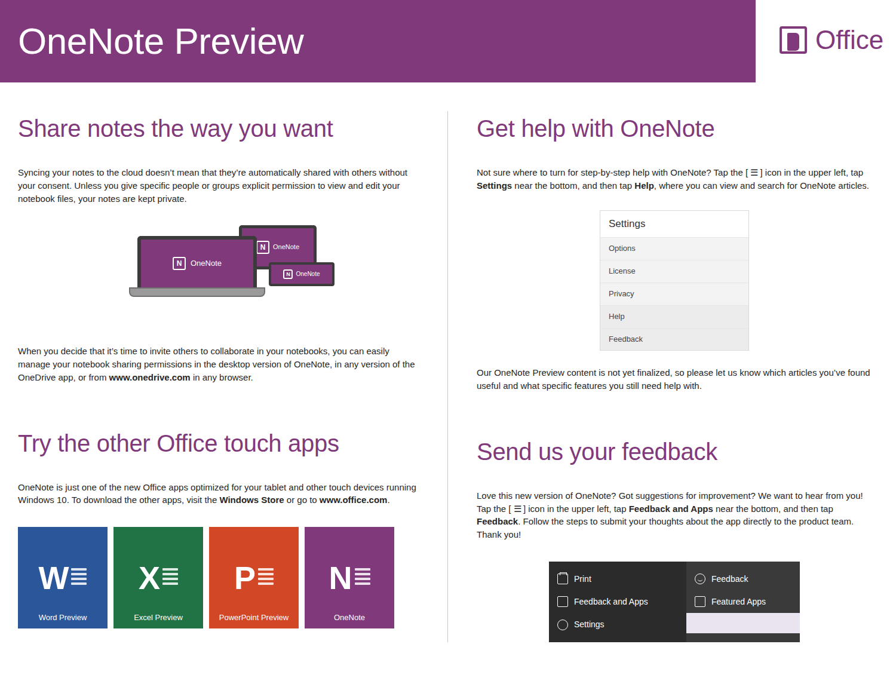OneNote Preview
Office
Share notes the way you want
Syncing your notes to the cloud doesn’t mean that they’re automatically shared with others without your consent. Unless you give specific people or groups explicit permission to view and edit your notebook files, your notes are kept private.
N OneNote
N OneNote
N OneNote
When you decide that it’s time to invite others to collaborate in your notebooks, you can easily manage your notebook sharing permissions in the desktop version of OneNote, in any version of the OneDrive app, or from www.onedrive.com in any browser.
Try the other Office touch apps
OneNote is just one of the new Office apps optimized for your tablet and other touch devices running Windows 10. To download the other apps, visit the Windows Store or go to www.office.com.
W Word Preview
X Excel Preview
P PowerPoint Preview
N OneNote
Get help with OneNote
Not sure where to turn for step-by-step help with OneNote? Tap the [ ☰ ] icon in the upper left, tap Settings near the bottom, and then tap Help, where you can view and search for OneNote articles.
Settings
Options
License
Privacy
Help
Feedback
Our OneNote Preview content is not yet finalized, so please let us know which articles you’ve found useful and what specific features you still need help with.
Send us your feedback
Love this new version of OneNote? Got suggestions for improvement? We want to hear from you! Tap the [ ☰ ] icon in the upper left, tap Feedback and Apps near the bottom, and then tap Feedback. Follow the steps to submit your thoughts about the app directly to the product team. Thank you!
Print
Feedback and Apps
Settings
Feedback
Featured Apps